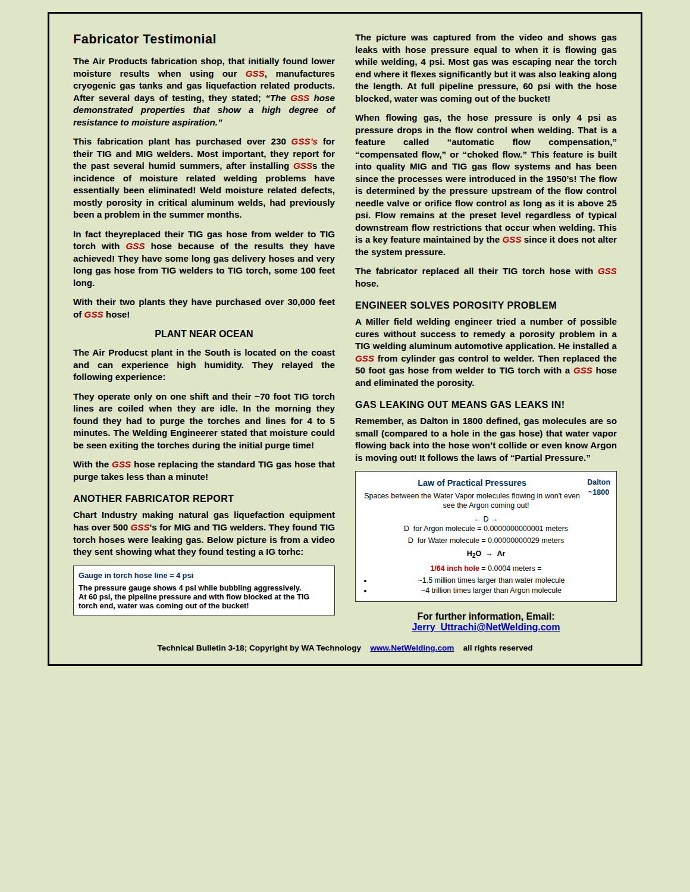Fabricator Testimonial
The Air Products fabrication shop, that initially found lower moisture results when using our GSS, manufactures cryogenic gas tanks and gas liquefaction related products. After several days of testing, they stated; “The GSS hose demonstrated properties that show a high degree of resistance to moisture aspiration.”
This fabrication plant has purchased over 230 GSS’s for their TIG and MIG welders. Most important, they report for the past several humid summers, after installing GSSs the incidence of moisture related welding problems have essentially been eliminated! Weld moisture related defects, mostly porosity in critical aluminum welds, had previously been a problem in the summer months.
In fact theyreplaced their TIG gas hose from welder to TIG torch with GSS hose because of the results they have achieved! They have some long gas delivery hoses and very long gas hose from TIG welders to TIG torch, some 100 feet long.
With their two plants they have purchased over 30,000 feet of GSS hose!
PLANT NEAR OCEAN
The Air Producst plant in the South is located on the coast and can experience high humidity. They relayed the following experience:
They operate only on one shift and their ~70 foot TIG torch lines are coiled when they are idle. In the morning they found they had to purge the torches and lines for 4 to 5 minutes. The Welding Engineerer stated that moisture could be seen exiting the torches during the initial purge time!
With the GSS hose replacing the standard TIG gas hose that purge takes less than a minute!
Another Fabricator Report
Chart Industry making natural gas liquefaction equipment has over 500 GSS's for MIG and TIG welders. They found TIG torch hoses were leaking gas. Below picture is from a video they sent showing what they found testing a IG torhc:
Gauge in torch hose line = 4 psi
The pressure gauge shows 4 psi while bubbling aggressively.
At 60 psi, the pipeline pressure and with flow blocked at the TIG torch end, water was coming out of the bucket!
The picture was captured from the video and shows gas leaks with hose pressure equal to when it is flowing gas while welding, 4 psi. Most gas was escaping near the torch end where it flexes significantly but it was also leaking along the length. At full pipeline pressure, 60 psi with the hose blocked, water was coming out of the bucket!
When flowing gas, the hose pressure is only 4 psi as pressure drops in the flow control when welding. That is a feature called “automatic flow compensation,” “compensated flow,” or “choked flow.” This feature is built into quality MIG and TIG gas flow systems and has been since the processes were introduced in the 1950’s! The flow is determined by the pressure upstream of the flow control needle valve or orifice flow control as long as it is above 25 psi. Flow remains at the preset level regardless of typical downstream flow restrictions that occur when welding. This is a key feature maintained by the GSS since it does not alter the system pressure.
The fabricator replaced all their TIG torch hose with GSS hose.
Engineer Solves Porosity Problem
A Miller field welding engineer tried a number of possible cures without success to remedy a porosity problem in a TIG welding aluminum automotive application. He installed a GSS from cylinder gas control to welder. Then replaced the 50 foot gas hose from welder to TIG torch with a GSS hose and eliminated the porosity.
Gas Leaking Out Means Gas Leaks In!
Remember, as Dalton in 1800 defined, gas molecules are so small (compared to a hole in the gas hose) that water vapor flowing back into the hose won’t collide or even know Argon is moving out! It follows the laws of “Partial Pressure.”
Dalton
~1800
Law of Practical Pressures
Spaces between the Water Vapor molecules flowing in won't even see the Argon coming out!
← D →
D for Argon molecule = 0.0000000000001 meters
D for Water molecule = 0.00000000029 meters
H2O → Ar
1/64 inch hole = 0.0004 meters =
~1.5 million times larger than water molecule
~4 trillion times larger than Argon molecule
For further information, Email:
Jerry_Uttrachi@NetWelding.com
Technical Bulletin 3-18; Copyright by WA Technology www.NetWelding.com all rights reserved